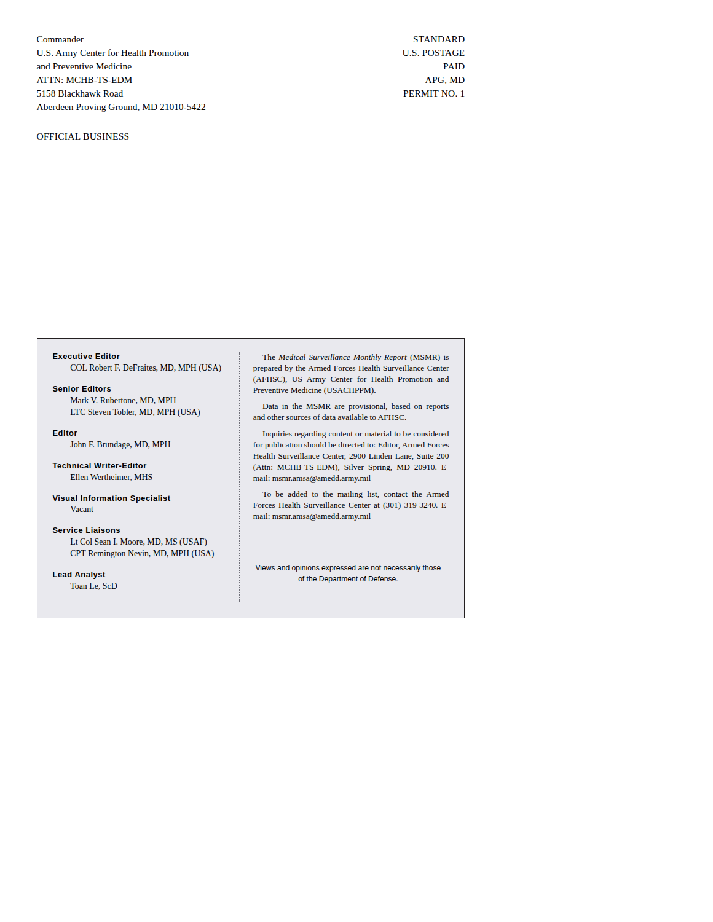Commander U.S. Army Center for Health Promotion and Preventive Medicine ATTN: MCHB-TS-EDM 5158 Blackhawk Road Aberdeen Proving Ground, MD 21010-5422
STANDARD U.S. POSTAGE PAID APG, MD PERMIT NO. 1
OFFICIAL BUSINESS
Executive Editor
COL Robert F. DeFraites, MD, MPH (USA)
Senior Editors
Mark V. Rubertone, MD, MPH
LTC Steven Tobler, MD, MPH (USA)
Editor
John F. Brundage, MD, MPH
Technical Writer-Editor
Ellen Wertheimer, MHS
Visual Information Specialist
Vacant
Service Liaisons
Lt Col Sean I. Moore, MD, MS (USAF)
CPT Remington Nevin, MD, MPH (USA)
Lead Analyst
Toan Le, ScD
The Medical Surveillance Monthly Report (MSMR) is prepared by the Armed Forces Health Surveillance Center (AFHSC), US Army Center for Health Promotion and Preventive Medicine (USACHPPM).
Data in the MSMR are provisional, based on reports and other sources of data available to AFHSC.
Inquiries regarding content or material to be considered for publication should be directed to: Editor, Armed Forces Health Surveillance Center, 2900 Linden Lane, Suite 200 (Attn: MCHB-TS-EDM), Silver Spring, MD 20910. E-mail: msmr.amsa@amedd.army.mil
To be added to the mailing list, contact the Armed Forces Health Surveillance Center at (301) 319-3240. E-mail: msmr.amsa@amedd.army.mil
Views and opinions expressed are not necessarily those
of the Department of Defense.